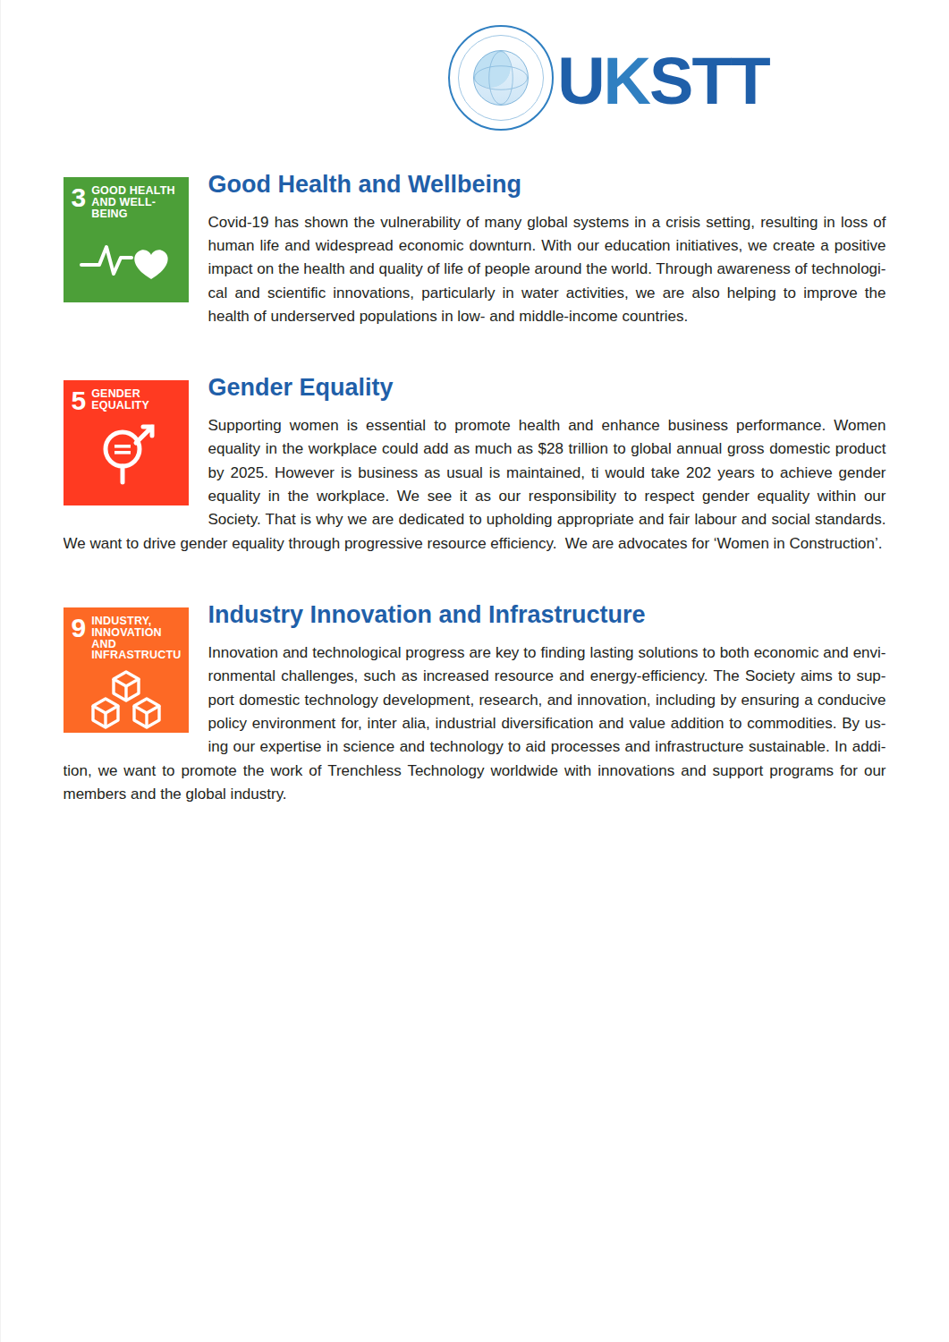UKSTT
3
Good Health
and Well-being
Good Health and Wellbeing
Covid-19 has shown the vulnerability of many global systems in a crisis setting, resulting in loss of human life and widespread economic downturn. With our education initiatives, we create a positive impact on the health and quality of life of people around the world. Through awareness of technological and scientific innovations, particularly in water activities, we are also helping to improve the health of underserved populations in low- and middle-income countries.
5
Gender
Equality
Gender Equality
Supporting women is essential to promote health and enhance business performance. Women equality in the workplace could add as much as $28 trillion to global annual gross domestic product by 2025. However is business as usual is maintained, ti would take 202 years to achieve gender equality in the workplace. We see it as our responsibility to respect gender equality within our Society. That is why we are dedicated to upholding appropriate and fair labour and social standards. We want to drive gender equality through progressive resource efficiency. We are advocates for ‘Women in Construction’.
9
Industry, Innovation
and Infrastructure
Industry Innovation and Infrastructure
Innovation and technological progress are key to finding lasting solutions to both economic and environmental challenges, such as increased resource and energy-efficiency. The Society aims to support domestic technology development, research, and innovation, including by ensuring a conducive policy environment for, inter alia, industrial diversification and value addition to commodities. By using our expertise in science and technology to aid processes and infrastructure sustainable. In addition, we want to promote the work of Trenchless Technology worldwide with innovations and support programs for our members and the global industry.